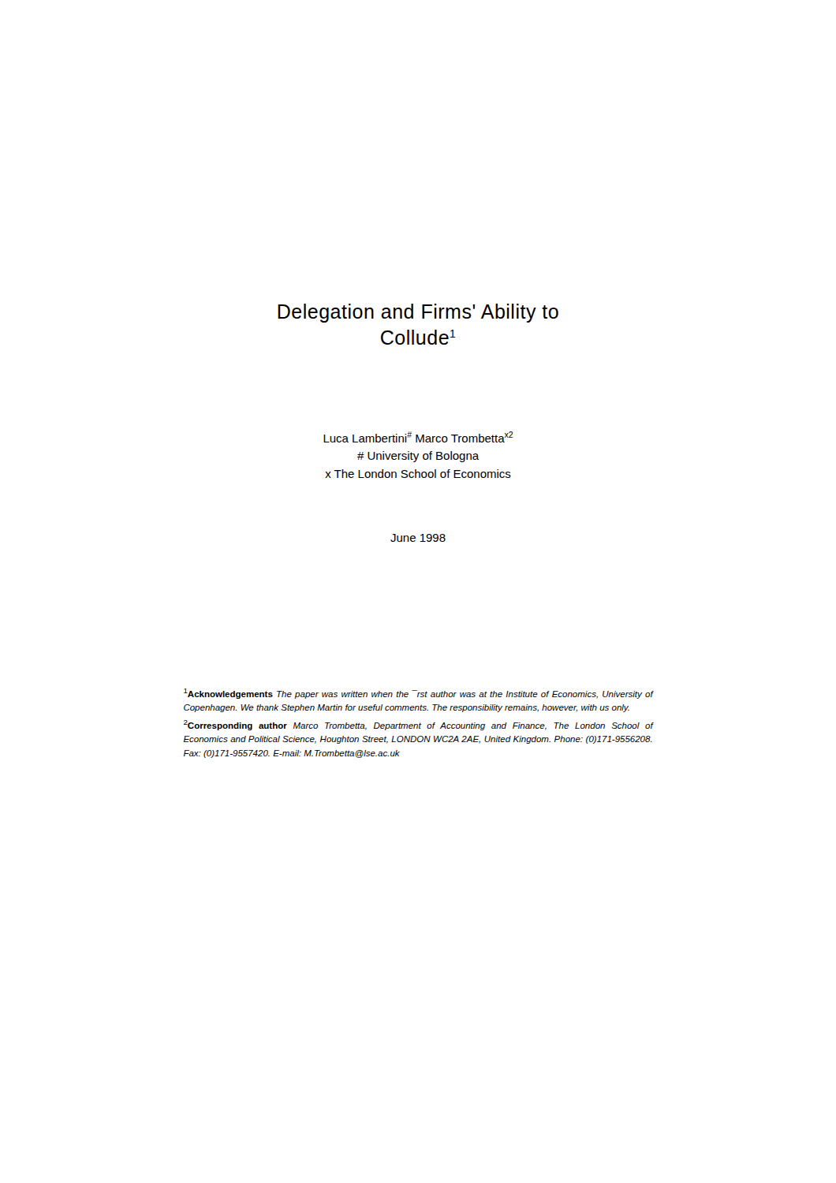Delegation and Firms' Ability to
Collude1
Luca Lambertini# Marco Trombettax2
# University of Bologna
x The London School of Economics
June 1998
1Acknowledgements The paper was written when the ¯rst author was at the Institute of Economics, University of Copenhagen. We thank Stephen Martin for useful comments. The responsibility remains, however, with us only.
2Corresponding author Marco Trombetta, Department of Accounting and Finance, The London School of Economics and Political Science, Houghton Street, LONDON WC2A 2AE, United Kingdom. Phone: (0)171-9556208. Fax: (0)171-9557420. E-mail: M.Trombetta@lse.ac.uk